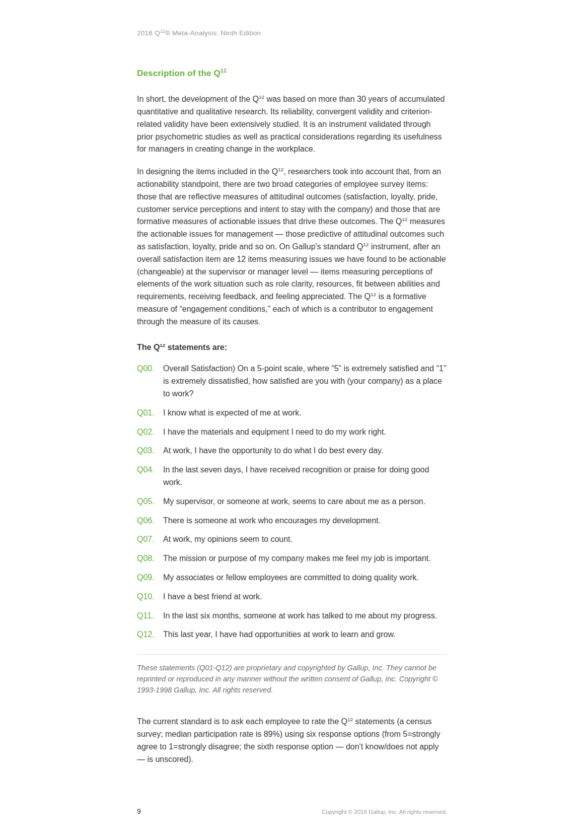2016 Q12® Meta-Analysis: Ninth Edition
Description of the Q12
In short, the development of the Q12 was based on more than 30 years of accumulated quantitative and qualitative research. Its reliability, convergent validity and criterion-related validity have been extensively studied. It is an instrument validated through prior psychometric studies as well as practical considerations regarding its usefulness for managers in creating change in the workplace.
In designing the items included in the Q12, researchers took into account that, from an actionability standpoint, there are two broad categories of employee survey items: those that are reflective measures of attitudinal outcomes (satisfaction, loyalty, pride, customer service perceptions and intent to stay with the company) and those that are formative measures of actionable issues that drive these outcomes. The Q12 measures the actionable issues for management — those predictive of attitudinal outcomes such as satisfaction, loyalty, pride and so on. On Gallup's standard Q12 instrument, after an overall satisfaction item are 12 items measuring issues we have found to be actionable (changeable) at the supervisor or manager level — items measuring perceptions of elements of the work situation such as role clarity, resources, fit between abilities and requirements, receiving feedback, and feeling appreciated. The Q12 is a formative measure of “engagement conditions,” each of which is a contributor to engagement through the measure of its causes.
The Q12 statements are:
Q00.
Overall Satisfaction) On a 5-point scale, where “5” is extremely satisfied and “1” is extremely dissatisfied, how satisfied are you with (your company) as a place to work?
Q01.
I know what is expected of me at work.
Q02.
I have the materials and equipment I need to do my work right.
Q03.
At work, I have the opportunity to do what I do best every day.
Q04.
In the last seven days, I have received recognition or praise for doing good work.
Q05.
My supervisor, or someone at work, seems to care about me as a person.
Q06.
There is someone at work who encourages my development.
Q07.
At work, my opinions seem to count.
Q08.
The mission or purpose of my company makes me feel my job is important.
Q09.
My associates or fellow employees are committed to doing quality work.
Q10.
I have a best friend at work.
Q11.
In the last six months, someone at work has talked to me about my progress.
Q12.
This last year, I have had opportunities at work to learn and grow.
These statements (Q01-Q12) are proprietary and copyrighted by Gallup, Inc. They cannot be reprinted or reproduced in any manner without the written consent of Gallup, Inc. Copyright © 1993-1998 Gallup, Inc. All rights reserved.
The current standard is to ask each employee to rate the Q12 statements (a census survey; median participation rate is 89%) using six response options (from 5=strongly agree to 1=strongly disagree; the sixth response option — don't know/does not apply — is unscored).
9 Copyright © 2016 Gallup, Inc. All rights reserved.